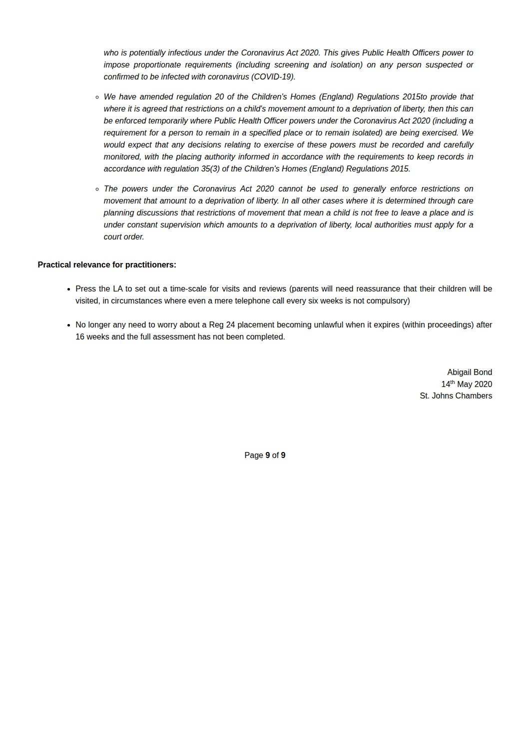who is potentially infectious under the Coronavirus Act 2020. This gives Public Health Officers power to impose proportionate requirements (including screening and isolation) on any person suspected or confirmed to be infected with coronavirus (COVID-19).
We have amended regulation 20 of the Children's Homes (England) Regulations 2015to provide that where it is agreed that restrictions on a child's movement amount to a deprivation of liberty, then this can be enforced temporarily where Public Health Officer powers under the Coronavirus Act 2020 (including a requirement for a person to remain in a specified place or to remain isolated) are being exercised. We would expect that any decisions relating to exercise of these powers must be recorded and carefully monitored, with the placing authority informed in accordance with the requirements to keep records in accordance with regulation 35(3) of the Children's Homes (England) Regulations 2015.
The powers under the Coronavirus Act 2020 cannot be used to generally enforce restrictions on movement that amount to a deprivation of liberty. In all other cases where it is determined through care planning discussions that restrictions of movement that mean a child is not free to leave a place and is under constant supervision which amounts to a deprivation of liberty, local authorities must apply for a court order.
Practical relevance for practitioners:
Press the LA to set out a time-scale for visits and reviews (parents will need reassurance that their children will be visited, in circumstances where even a mere telephone call every six weeks is not compulsory)
No longer any need to worry about a Reg 24 placement becoming unlawful when it expires (within proceedings) after 16 weeks and the full assessment has not been completed.
Abigail Bond
14th May 2020
St. Johns Chambers
Page 9 of 9